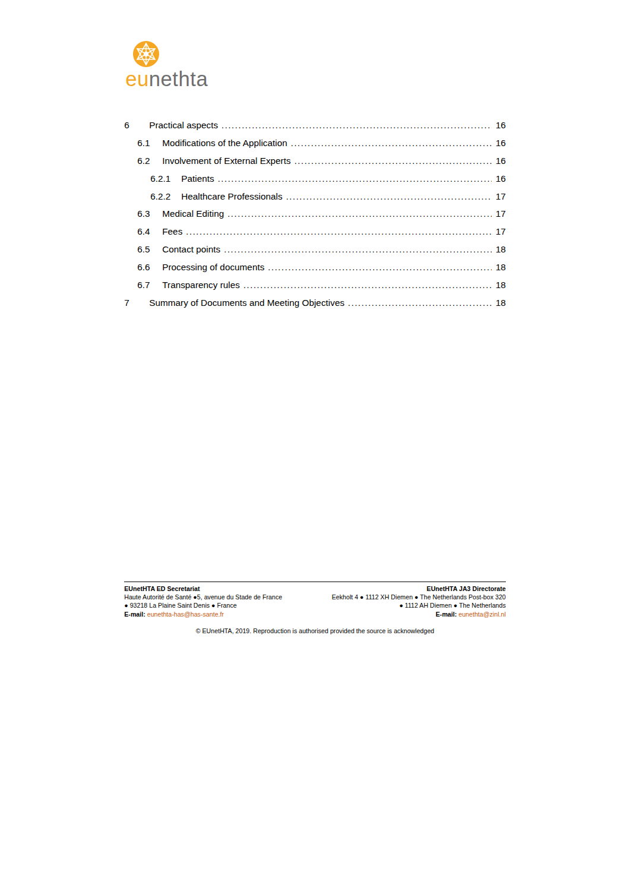eu nethta
6 Practical aspects .................................................................................................. 16
6.1 Modifications of the Application ......................................................................... 16
6.2 Involvement of External Experts ......................................................................... 16
6.2.1 Patients ................................................................................................. 16
6.2.2 Healthcare Professionals .............................................................................. 17
6.3 Medical Editing ......................................................................................... 17
6.4 Fees ....................................................................................................... 17
6.5 Contact points .......................................................................................... 18
6.6 Processing of documents ................................................................................. 18
6.7 Transparency rules .................................................................................. 18
7 Summary of Documents and Meeting Objectives ....................................................... 18
EUnetHTA ED Secretariat
Haute Autorité de Santé ●5, avenue du Stade de France
● 93218 La Plaine Saint Denis ● France
E-mail: eunethta-has@has-sante.fr
EUnetHTA JA3 Directorate
Eekholt 4 ● 1112 XH Diemen ● The Netherlands Post-box 320
● 1112 AH Diemen ● The Netherlands
E-mail: eunethta@zinl.nl
© EUnetHTA, 2019. Reproduction is authorised provided the source is acknowledged